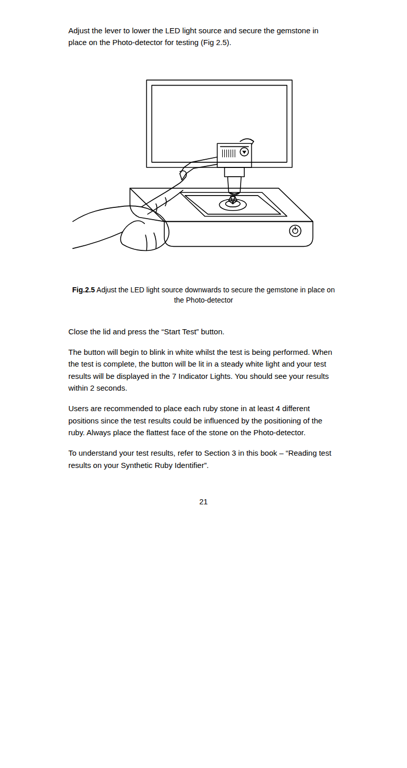Adjust the lever to lower the LED light source and secure the gemstone in place on the Photo-detector for testing (Fig 2.5).
Line drawing of a hand adjusting the lever of the Synthetic Ruby Identifier A hand reaches in from the left and presses a lever on the instrument, lowering the LED light source onto a gemstone resting on the photo-detector inside the open lid of the device.
Fig.2.5 Adjust the LED light source downwards to secure the gemstone in place on the Photo-detector
Close the lid and press the “Start Test” button.
The button will begin to blink in white whilst the test is being performed. When the test is complete, the button will be lit in a steady white light and your test results will be displayed in the 7 Indicator Lights. You should see your results within 2 seconds.
Users are recommended to place each ruby stone in at least 4 different positions since the test results could be influenced by the positioning of the ruby. Always place the flattest face of the stone on the Photo-detector.
To understand your test results, refer to Section 3 in this book – “Reading test results on your Synthetic Ruby Identifier”.
21